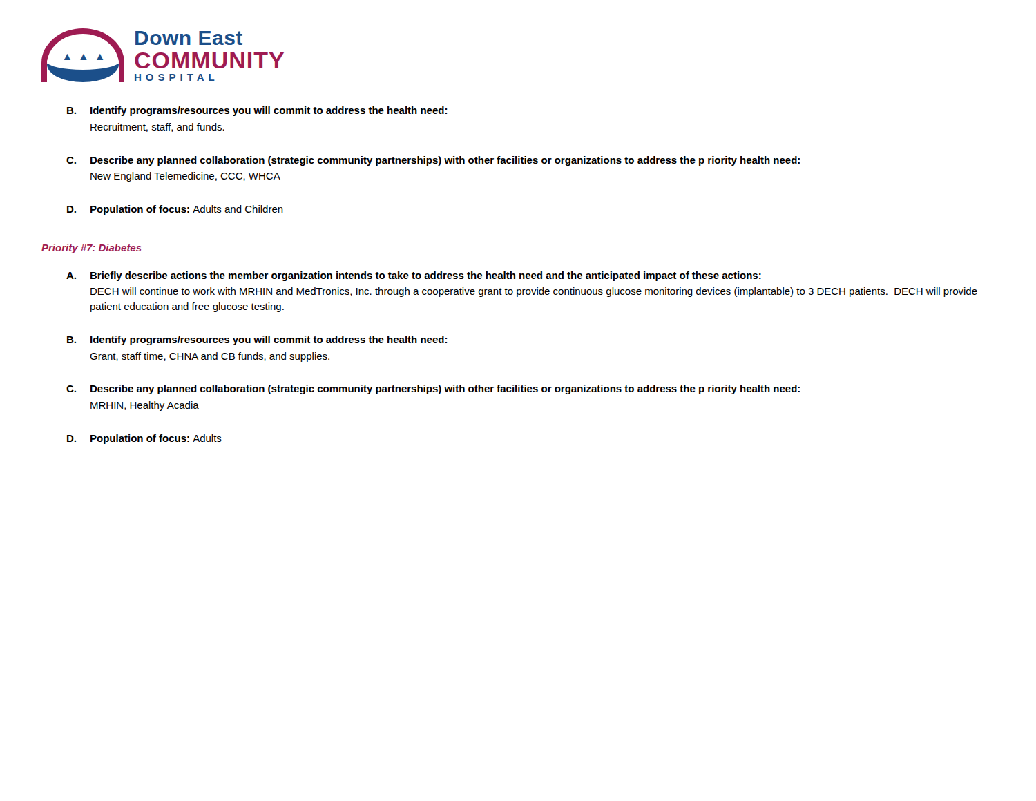▲▲▲
Down East
COMMUNITY
HOSPITAL
B.
Identify programs/resources you will commit to address the health need:
Recruitment, staff, and funds.
C.
Describe any planned collaboration (strategic community partnerships) with other facilities or organizations to address the p riority health need:
New England Telemedicine, CCC, WHCA
D.
Population of focus: Adults and Children
Priority #7: Diabetes
A.
Briefly describe actions the member organization intends to take to address the health need and the anticipated impact of these actions:
DECH will continue to work with MRHIN and MedTronics, Inc. through a cooperative grant to provide continuous glucose monitoring devices (implantable) to 3 DECH patients. DECH will provide patient education and free glucose testing.
B.
Identify programs/resources you will commit to address the health need:
Grant, staff time, CHNA and CB funds, and supplies.
C.
Describe any planned collaboration (strategic community partnerships) with other facilities or organizations to address the p riority health need:
MRHIN, Healthy Acadia
D.
Population of focus: Adults